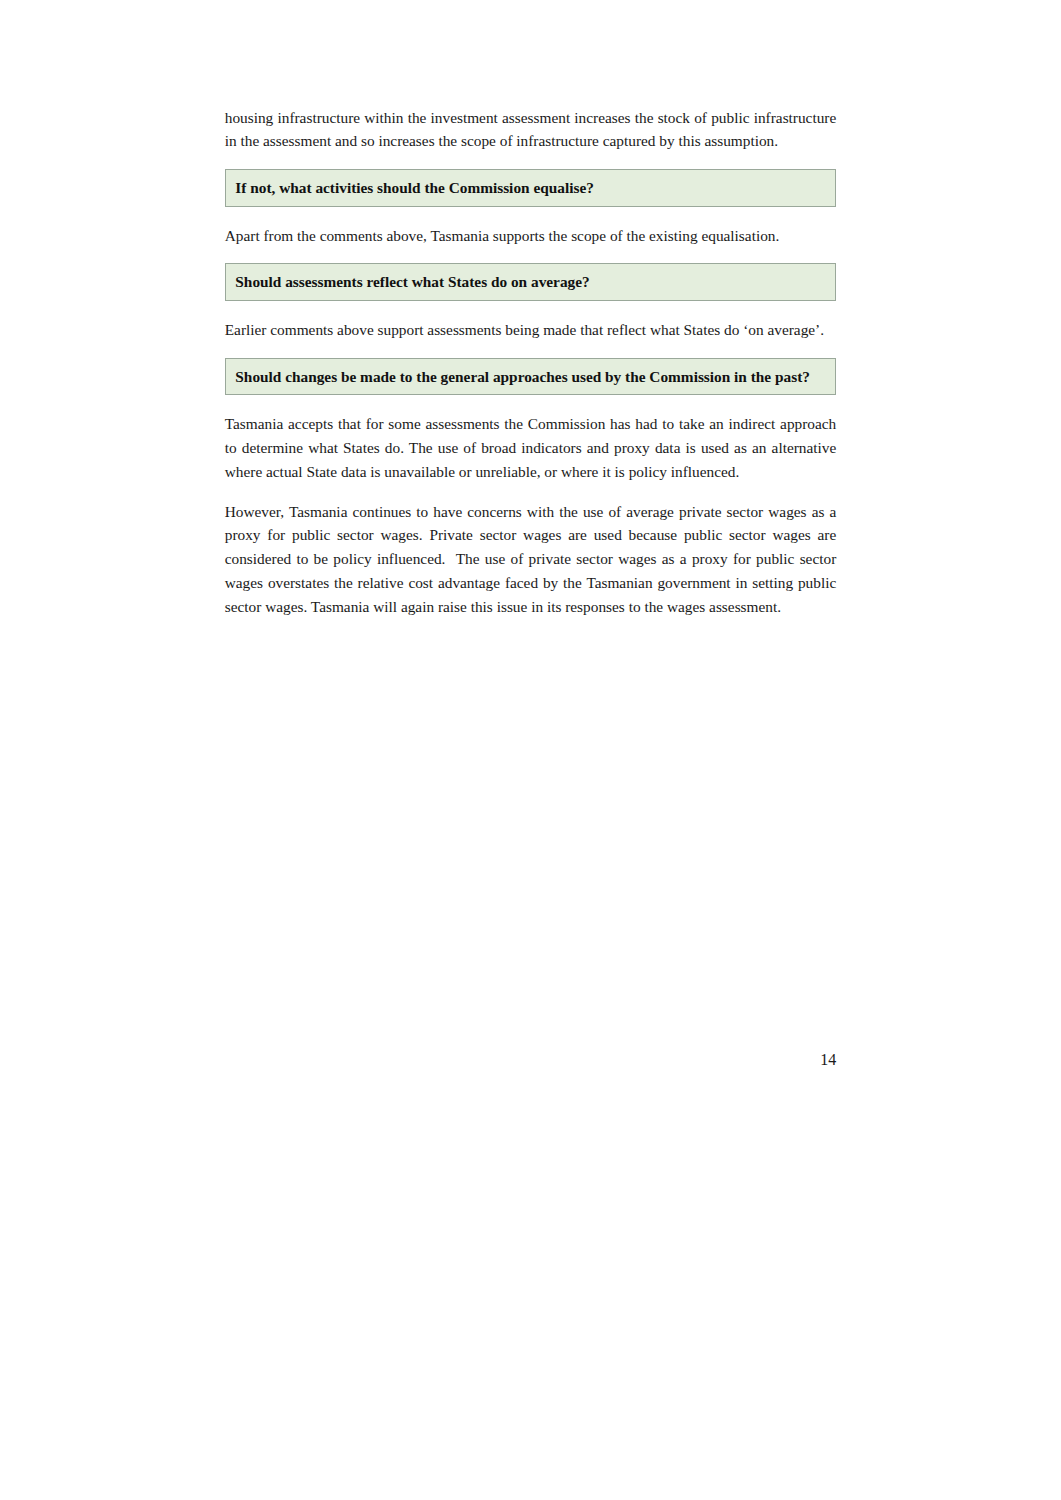housing infrastructure within the investment assessment increases the stock of public infrastructure in the assessment and so increases the scope of infrastructure captured by this assumption.
If not, what activities should the Commission equalise?
Apart from the comments above, Tasmania supports the scope of the existing equalisation.
Should assessments reflect what States do on average?
Earlier comments above support assessments being made that reflect what States do ‘on average’.
Should changes be made to the general approaches used by the Commission in the past?
Tasmania accepts that for some assessments the Commission has had to take an indirect approach to determine what States do. The use of broad indicators and proxy data is used as an alternative where actual State data is unavailable or unreliable, or where it is policy influenced.
However, Tasmania continues to have concerns with the use of average private sector wages as a proxy for public sector wages. Private sector wages are used because public sector wages are considered to be policy influenced. The use of private sector wages as a proxy for public sector wages overstates the relative cost advantage faced by the Tasmanian government in setting public sector wages. Tasmania will again raise this issue in its responses to the wages assessment.
14